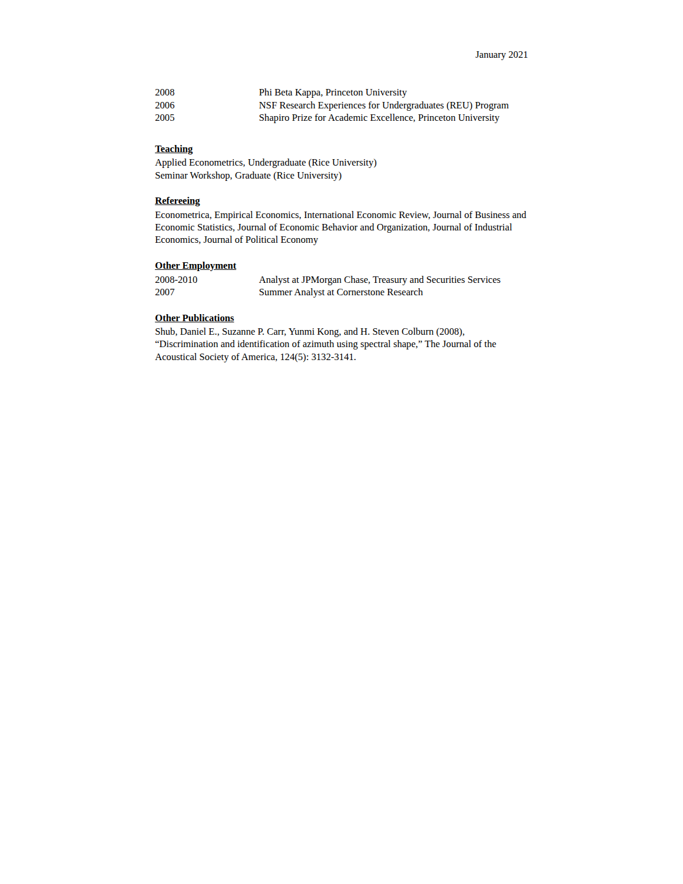January 2021
2008 Phi Beta Kappa, Princeton University
2006 NSF Research Experiences for Undergraduates (REU) Program
2005 Shapiro Prize for Academic Excellence, Princeton University
Teaching
Applied Econometrics, Undergraduate (Rice University)
Seminar Workshop, Graduate (Rice University)
Refereeing
Econometrica, Empirical Economics, International Economic Review, Journal of Business and Economic Statistics, Journal of Economic Behavior and Organization, Journal of Industrial Economics, Journal of Political Economy
Other Employment
2008-2010 Analyst at JPMorgan Chase, Treasury and Securities Services
2007 Summer Analyst at Cornerstone Research
Other Publications
Shub, Daniel E., Suzanne P. Carr, Yunmi Kong, and H. Steven Colburn (2008), “Discrimination and identification of azimuth using spectral shape,” The Journal of the Acoustical Society of America, 124(5): 3132-3141.